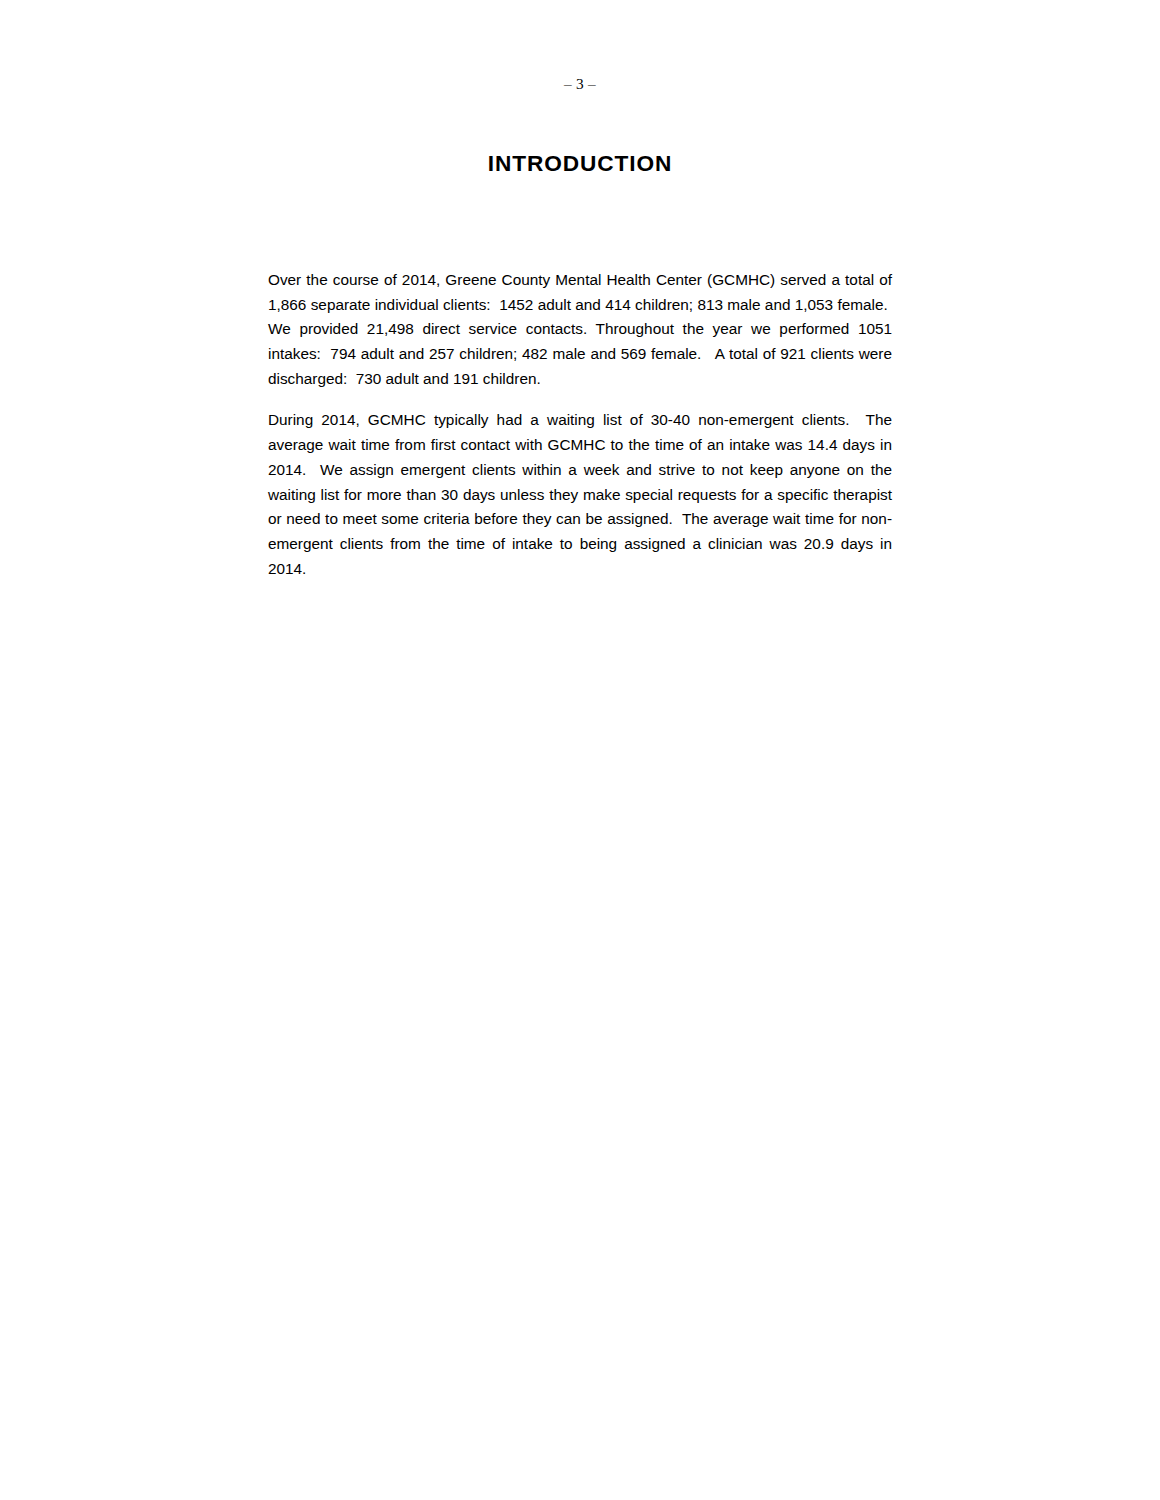– 3 –
INTRODUCTION
Over the course of 2014, Greene County Mental Health Center (GCMHC) served a total of 1,866 separate individual clients: 1452 adult and 414 children; 813 male and 1,053 female. We provided 21,498 direct service contacts. Throughout the year we performed 1051 intakes: 794 adult and 257 children; 482 male and 569 female. A total of 921 clients were discharged: 730 adult and 191 children.
During 2014, GCMHC typically had a waiting list of 30-40 non-emergent clients. The average wait time from first contact with GCMHC to the time of an intake was 14.4 days in 2014. We assign emergent clients within a week and strive to not keep anyone on the waiting list for more than 30 days unless they make special requests for a specific therapist or need to meet some criteria before they can be assigned. The average wait time for non-emergent clients from the time of intake to being assigned a clinician was 20.9 days in 2014.